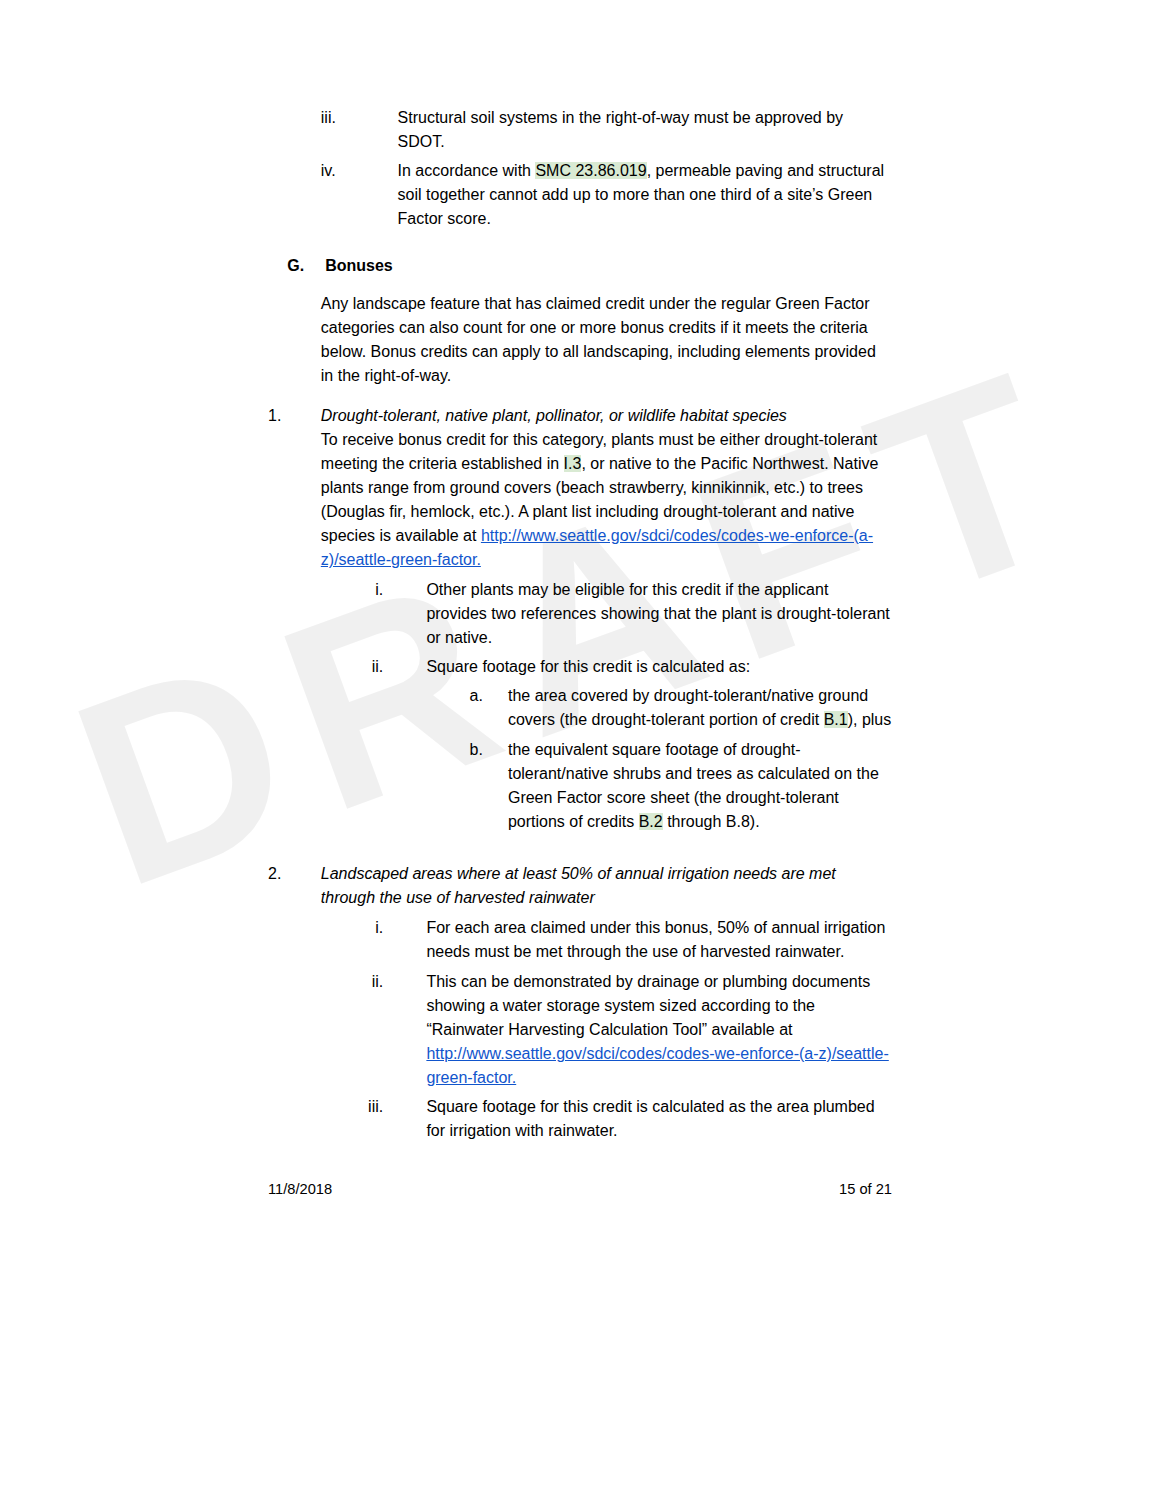DRAFT
iii. Structural soil systems in the right-of-way must be approved by SDOT.
iv. In accordance with SMC 23.86.019, permeable paving and structural soil together cannot add up to more than one third of a site’s Green Factor score.
G. Bonuses
Any landscape feature that has claimed credit under the regular Green Factor categories can also count for one or more bonus credits if it meets the criteria below. Bonus credits can apply to all landscaping, including elements provided in the right-of-way.
1.
Drought-tolerant, native plant, pollinator, or wildlife habitat species
To receive bonus credit for this category, plants must be either drought-tolerant meeting the criteria established in I.3, or native to the Pacific Northwest. Native plants range from ground covers (beach strawberry, kinnikinnik, etc.) to trees (Douglas fir, hemlock, etc.). A plant list including drought-tolerant and native species is available at http://www.seattle.gov/sdci/codes/codes-we-enforce-(a-z)/seattle-green-factor.
i. Other plants may be eligible for this credit if the applicant provides two references showing that the plant is drought-tolerant or native.
ii. Square footage for this credit is calculated as:
a. the area covered by drought-tolerant/native ground covers (the drought-tolerant portion of credit B.1), plus
b. the equivalent square footage of drought-tolerant/native shrubs and trees as calculated on the Green Factor score sheet (the drought-tolerant portions of credits B.2 through B.8).
2.
Landscaped areas where at least 50% of annual irrigation needs are met through the use of harvested rainwater
i. For each area claimed under this bonus, 50% of annual irrigation needs must be met through the use of harvested rainwater.
ii. This can be demonstrated by drainage or plumbing documents showing a water storage system sized according to the “Rainwater Harvesting Calculation Tool” available at http://www.seattle.gov/sdci/codes/codes-we-enforce-(a-z)/seattle-green-factor.
iii. Square footage for this credit is calculated as the area plumbed for irrigation with rainwater.
11/8/2018 15 of 21